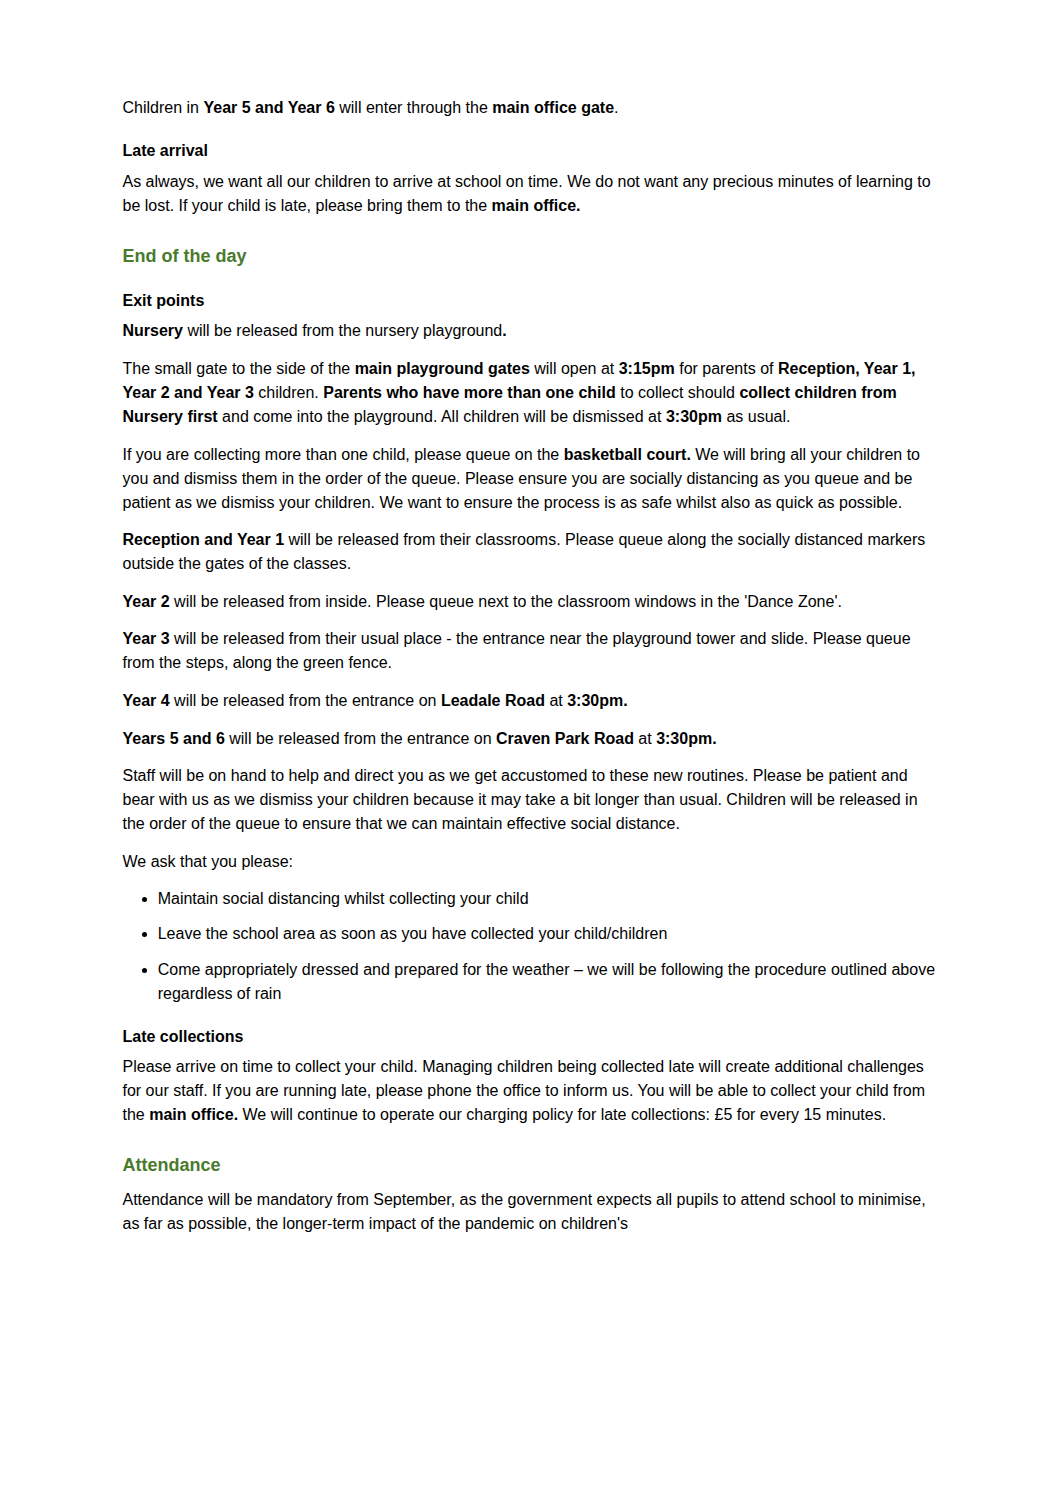Children in Year 5 and Year 6 will enter through the main office gate.
Late arrival
As always, we want all our children to arrive at school on time. We do not want any precious minutes of learning to be lost. If your child is late, please bring them to the main office.
End of the day
Exit points
Nursery will be released from the nursery playground.
The small gate to the side of the main playground gates will open at 3:15pm for parents of Reception, Year 1, Year 2 and Year 3 children. Parents who have more than one child to collect should collect children from Nursery first and come into the playground. All children will be dismissed at 3:30pm as usual.
If you are collecting more than one child, please queue on the basketball court. We will bring all your children to you and dismiss them in the order of the queue. Please ensure you are socially distancing as you queue and be patient as we dismiss your children. We want to ensure the process is as safe whilst also as quick as possible.
Reception and Year 1 will be released from their classrooms. Please queue along the socially distanced markers outside the gates of the classes.
Year 2 will be released from inside. Please queue next to the classroom windows in the 'Dance Zone'.
Year 3 will be released from their usual place - the entrance near the playground tower and slide. Please queue from the steps, along the green fence.
Year 4 will be released from the entrance on Leadale Road at 3:30pm.
Years 5 and 6 will be released from the entrance on Craven Park Road at 3:30pm.
Staff will be on hand to help and direct you as we get accustomed to these new routines. Please be patient and bear with us as we dismiss your children because it may take a bit longer than usual. Children will be released in the order of the queue to ensure that we can maintain effective social distance.
We ask that you please:
Maintain social distancing whilst collecting your child
Leave the school area as soon as you have collected your child/children
Come appropriately dressed and prepared for the weather – we will be following the procedure outlined above regardless of rain
Late collections
Please arrive on time to collect your child. Managing children being collected late will create additional challenges for our staff. If you are running late, please phone the office to inform us. You will be able to collect your child from the main office. We will continue to operate our charging policy for late collections: £5 for every 15 minutes.
Attendance
Attendance will be mandatory from September, as the government expects all pupils to attend school to minimise, as far as possible, the longer-term impact of the pandemic on children's